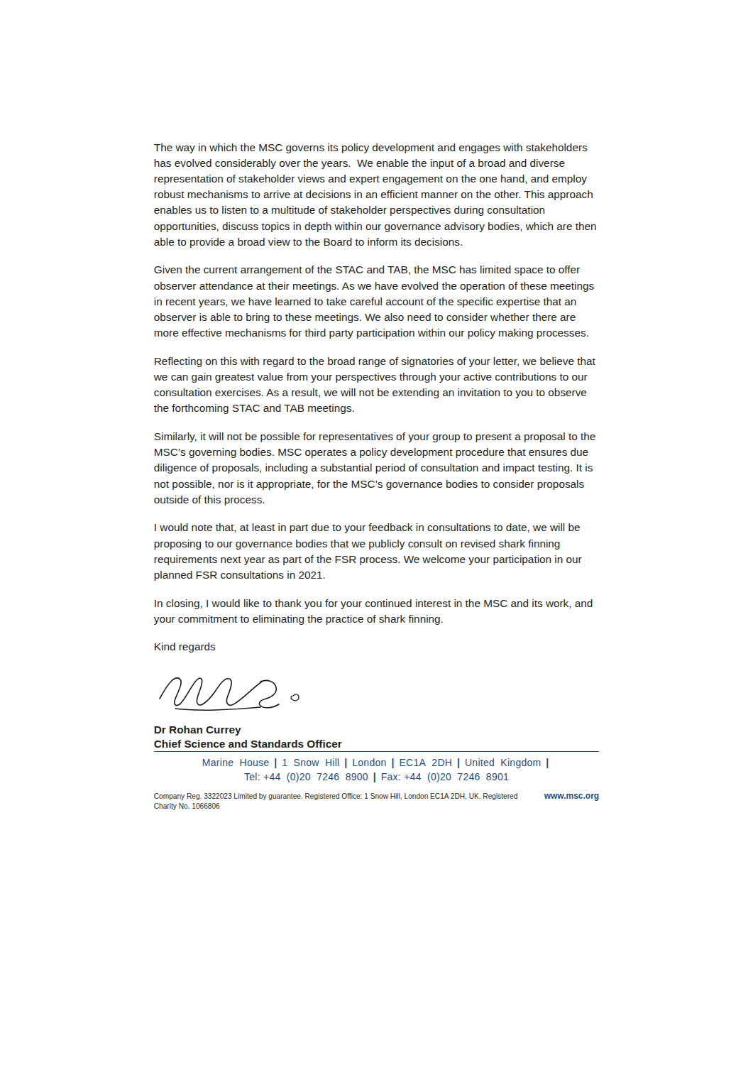The way in which the MSC governs its policy development and engages with stakeholders has evolved considerably over the years. We enable the input of a broad and diverse representation of stakeholder views and expert engagement on the one hand, and employ robust mechanisms to arrive at decisions in an efficient manner on the other. This approach enables us to listen to a multitude of stakeholder perspectives during consultation opportunities, discuss topics in depth within our governance advisory bodies, which are then able to provide a broad view to the Board to inform its decisions.
Given the current arrangement of the STAC and TAB, the MSC has limited space to offer observer attendance at their meetings. As we have evolved the operation of these meetings in recent years, we have learned to take careful account of the specific expertise that an observer is able to bring to these meetings. We also need to consider whether there are more effective mechanisms for third party participation within our policy making processes.
Reflecting on this with regard to the broad range of signatories of your letter, we believe that we can gain greatest value from your perspectives through your active contributions to our consultation exercises. As a result, we will not be extending an invitation to you to observe the forthcoming STAC and TAB meetings.
Similarly, it will not be possible for representatives of your group to present a proposal to the MSC’s governing bodies. MSC operates a policy development procedure that ensures due diligence of proposals, including a substantial period of consultation and impact testing. It is not possible, nor is it appropriate, for the MSC’s governance bodies to consider proposals outside of this process.
I would note that, at least in part due to your feedback in consultations to date, we will be proposing to our governance bodies that we publicly consult on revised shark finning requirements next year as part of the FSR process. We welcome your participation in our planned FSR consultations in 2021.
In closing, I would like to thank you for your continued interest in the MSC and its work, and your commitment to eliminating the practice of shark finning.
Kind regards
Dr Rohan Currey
Chief Science and Standards Officer
Marine House | 1 Snow Hill | London | EC1A 2DH | United Kingdom | Tel: +44 (0)20 7246 8900 | Fax: +44 (0)20 7246 8901
Company Reg. 3322023 Limited by guarantee. Registered Office: 1 Snow Hill, London EC1A 2DH, UK. Registered Charity No. 1066806 www.msc.org